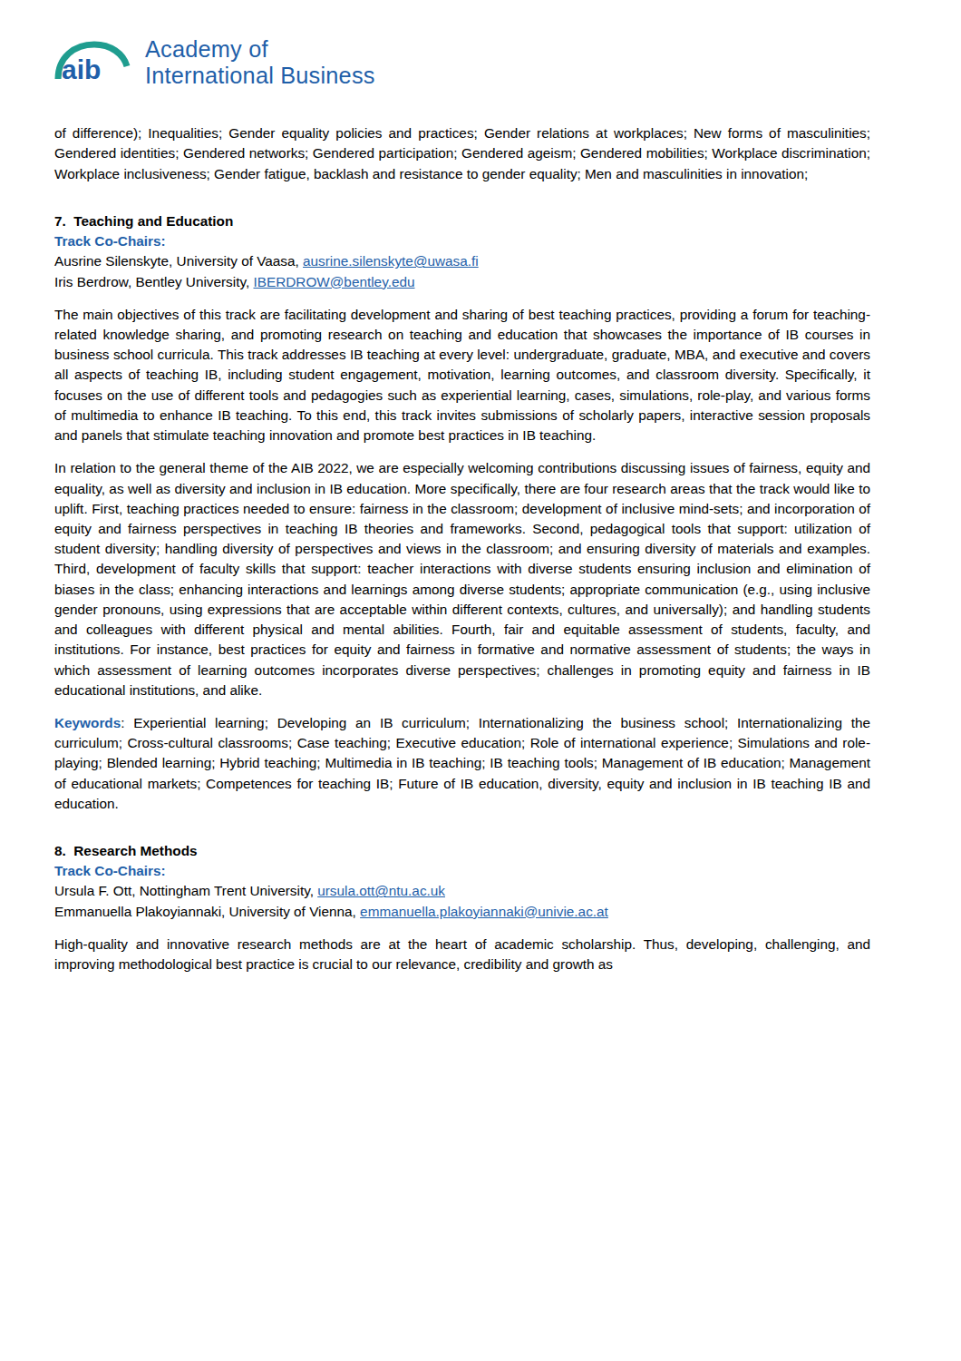aib
Academy of
International Business
of difference); Inequalities; Gender equality policies and practices; Gender relations at workplaces; New forms of masculinities; Gendered identities; Gendered networks; Gendered participation; Gendered ageism; Gendered mobilities; Workplace discrimination; Workplace inclusiveness; Gender fatigue, backlash and resistance to gender equality; Men and masculinities in innovation;
7. Teaching and Education
Track Co-Chairs:
Ausrine Silenskyte, University of Vaasa, ausrine.silenskyte@uwasa.fi
Iris Berdrow, Bentley University, IBERDROW@bentley.edu
The main objectives of this track are facilitating development and sharing of best teaching practices, providing a forum for teaching-related knowledge sharing, and promoting research on teaching and education that showcases the importance of IB courses in business school curricula. This track addresses IB teaching at every level: undergraduate, graduate, MBA, and executive and covers all aspects of teaching IB, including student engagement, motivation, learning outcomes, and classroom diversity. Specifically, it focuses on the use of different tools and pedagogies such as experiential learning, cases, simulations, role-play, and various forms of multimedia to enhance IB teaching. To this end, this track invites submissions of scholarly papers, interactive session proposals and panels that stimulate teaching innovation and promote best practices in IB teaching.
In relation to the general theme of the AIB 2022, we are especially welcoming contributions discussing issues of fairness, equity and equality, as well as diversity and inclusion in IB education. More specifically, there are four research areas that the track would like to uplift. First, teaching practices needed to ensure: fairness in the classroom; development of inclusive mind-sets; and incorporation of equity and fairness perspectives in teaching IB theories and frameworks. Second, pedagogical tools that support: utilization of student diversity; handling diversity of perspectives and views in the classroom; and ensuring diversity of materials and examples. Third, development of faculty skills that support: teacher interactions with diverse students ensuring inclusion and elimination of biases in the class; enhancing interactions and learnings among diverse students; appropriate communication (e.g., using inclusive gender pronouns, using expressions that are acceptable within different contexts, cultures, and universally); and handling students and colleagues with different physical and mental abilities. Fourth, fair and equitable assessment of students, faculty, and institutions. For instance, best practices for equity and fairness in formative and normative assessment of students; the ways in which assessment of learning outcomes incorporates diverse perspectives; challenges in promoting equity and fairness in IB educational institutions, and alike.
Keywords: Experiential learning; Developing an IB curriculum; Internationalizing the business school; Internationalizing the curriculum; Cross-cultural classrooms; Case teaching; Executive education; Role of international experience; Simulations and role-playing; Blended learning; Hybrid teaching; Multimedia in IB teaching; IB teaching tools; Management of IB education; Management of educational markets; Competences for teaching IB; Future of IB education, diversity, equity and inclusion in IB teaching IB and education.
8. Research Methods
Track Co-Chairs:
Ursula F. Ott, Nottingham Trent University, ursula.ott@ntu.ac.uk
Emmanuella Plakoyiannaki, University of Vienna, emmanuella.plakoyiannaki@univie.ac.at
High-quality and innovative research methods are at the heart of academic scholarship. Thus, developing, challenging, and improving methodological best practice is crucial to our relevance, credibility and growth as